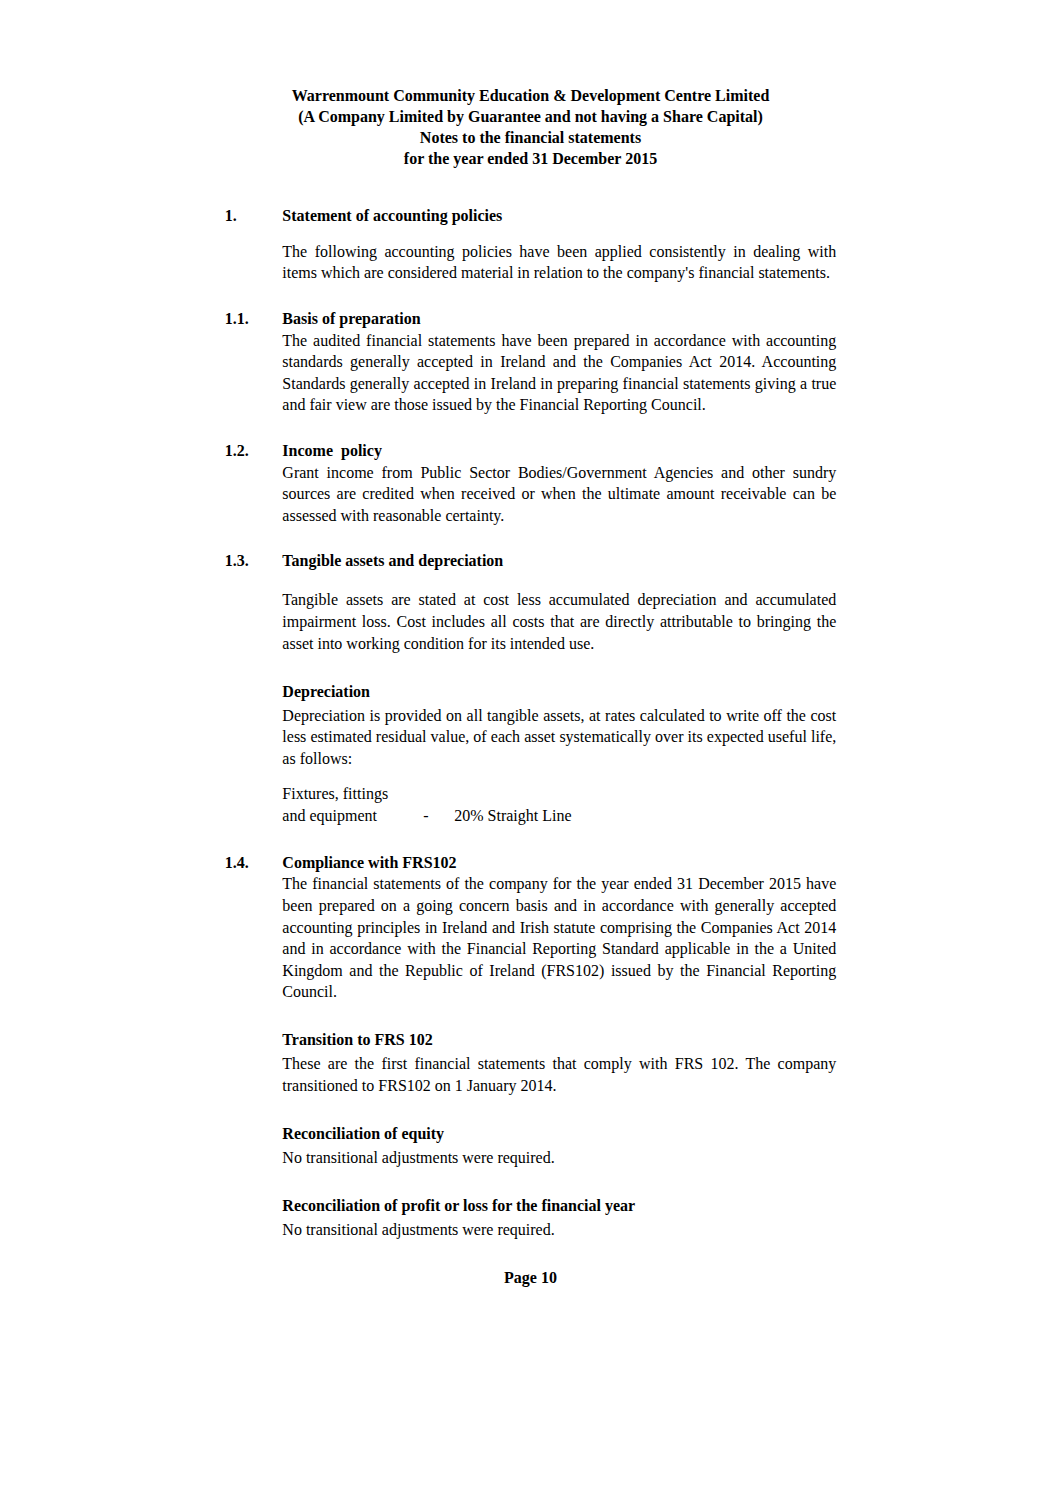Warrenmount Community Education & Development Centre Limited
(A Company Limited by Guarantee and not having a Share Capital)
Notes to the financial statements
for the year ended 31 December 2015
1.
Statement of accounting policies
The following accounting policies have been applied consistently in dealing with items which are considered material in relation to the company's financial statements.
1.1.
Basis of preparation
The audited financial statements have been prepared in accordance with accounting standards generally accepted in Ireland and the Companies Act 2014. Accounting Standards generally accepted in Ireland in preparing financial statements giving a true and fair view are those issued by the Financial Reporting Council.
1.2.
Income policy
Grant income from Public Sector Bodies/Government Agencies and other sundry sources are credited when received or when the ultimate amount receivable can be assessed with reasonable certainty.
1.3.
Tangible assets and depreciation
Tangible assets are stated at cost less accumulated depreciation and accumulated impairment loss. Cost includes all costs that are directly attributable to bringing the asset into working condition for its intended use.
Depreciation
Depreciation is provided on all tangible assets, at rates calculated to write off the cost less estimated residual value, of each asset systematically over its expected useful life, as follows:
| Fixtures, fittings | | |
| and equipment | - | 20% Straight Line |
1.4.
Compliance with FRS102
The financial statements of the company for the year ended 31 December 2015 have been prepared on a going concern basis and in accordance with generally accepted accounting principles in Ireland and Irish statute comprising the Companies Act 2014 and in accordance with the Financial Reporting Standard applicable in the a United Kingdom and the Republic of Ireland (FRS102) issued by the Financial Reporting Council.
Transition to FRS 102
These are the first financial statements that comply with FRS 102. The company transitioned to FRS102 on 1 January 2014.
Reconciliation of equity
No transitional adjustments were required.
Reconciliation of profit or loss for the financial year
No transitional adjustments were required.
Page 10